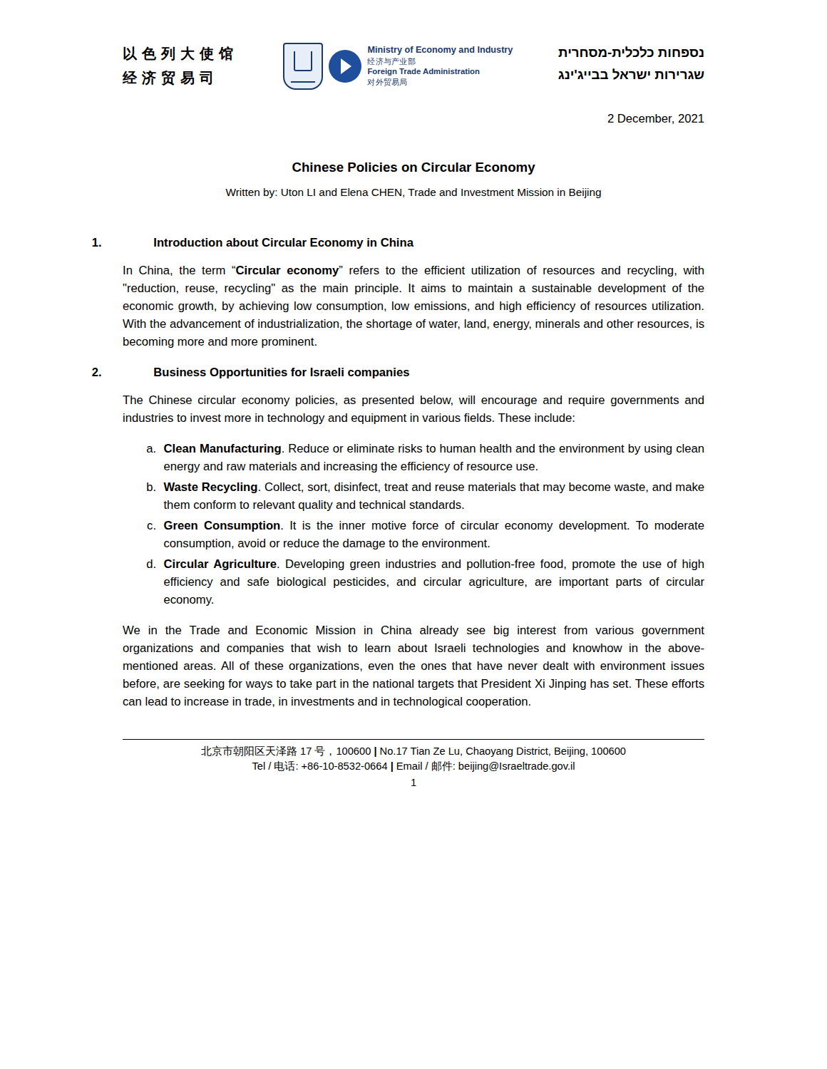以色列大使馆
经济贸易司
Ministry of Economy and Industry
经济与产业部
Foreign Trade Administration
对外贸易局
נספחות כלכלית-מסחרית
שגרירות ישראל בבייג'ינג
2 December, 2021
Chinese Policies on Circular Economy
Written by: Uton LI and Elena CHEN, Trade and Investment Mission in Beijing
Introduction about Circular Economy in China
In China, the term “Circular economy” refers to the efficient utilization of resources and recycling, with "reduction, reuse, recycling" as the main principle. It aims to maintain a sustainable development of the economic growth, by achieving low consumption, low emissions, and high efficiency of resources utilization. With the advancement of industrialization, the shortage of water, land, energy, minerals and other resources, is becoming more and more prominent.
Business Opportunities for Israeli companies
The Chinese circular economy policies, as presented below, will encourage and require governments and industries to invest more in technology and equipment in various fields. These include:
Clean Manufacturing. Reduce or eliminate risks to human health and the environment by using clean energy and raw materials and increasing the efficiency of resource use.
Waste Recycling. Collect, sort, disinfect, treat and reuse materials that may become waste, and make them conform to relevant quality and technical standards.
Green Consumption. It is the inner motive force of circular economy development. To moderate consumption, avoid or reduce the damage to the environment.
Circular Agriculture. Developing green industries and pollution-free food, promote the use of high efficiency and safe biological pesticides, and circular agriculture, are important parts of circular economy.
We in the Trade and Economic Mission in China already see big interest from various government organizations and companies that wish to learn about Israeli technologies and knowhow in the above-mentioned areas. All of these organizations, even the ones that have never dealt with environment issues before, are seeking for ways to take part in the national targets that President Xi Jinping has set. These efforts can lead to increase in trade, in investments and in technological cooperation.
北京市朝阳区天泽路 17 号，100600 | No.17 Tian Ze Lu, Chaoyang District, Beijing, 100600
Tel / 电话: +86-10-8532-0664 | Email / 邮件: beijing@Israeltrade.gov.il
1